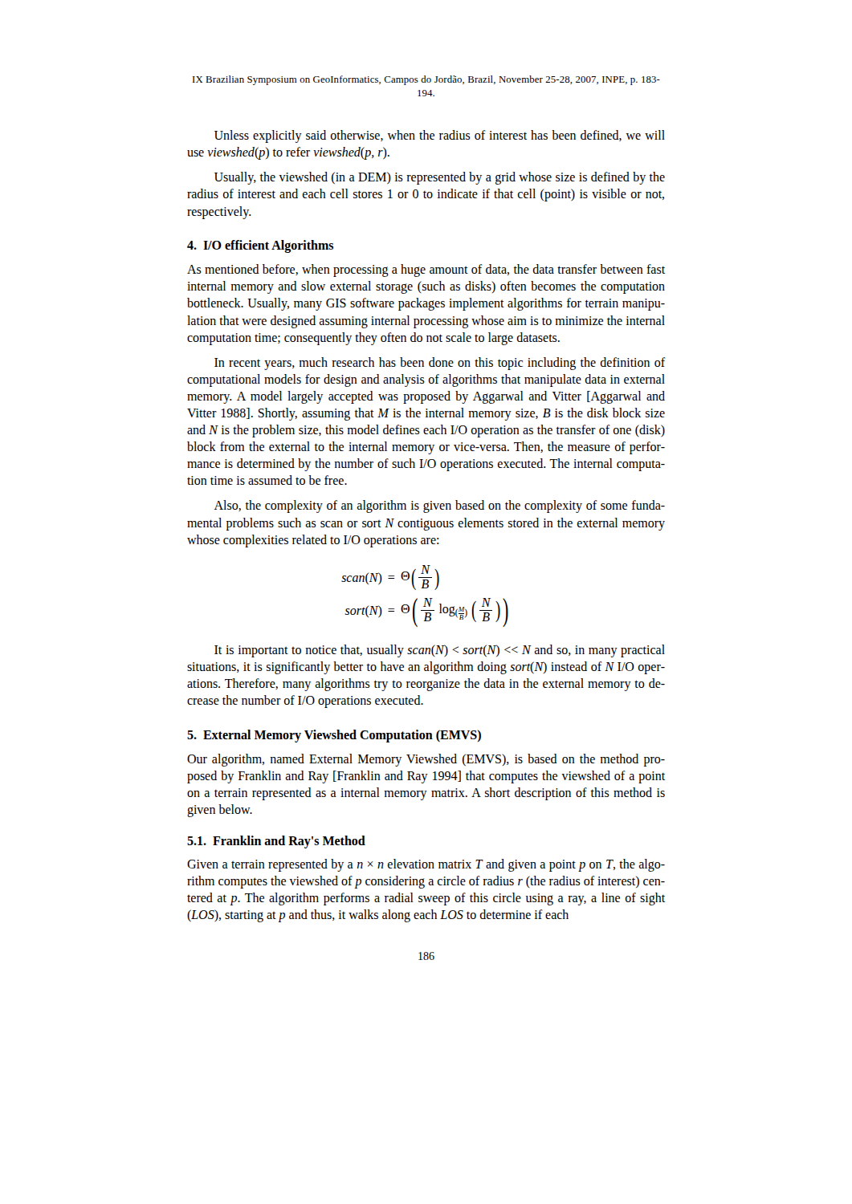IX Brazilian Symposium on GeoInformatics, Campos do Jordão, Brazil, November 25-28, 2007, INPE, p. 183-194.
Unless explicitly said otherwise, when the radius of interest has been defined, we will use viewshed(p) to refer viewshed(p, r).
Usually, the viewshed (in a DEM) is represented by a grid whose size is defined by the radius of interest and each cell stores 1 or 0 to indicate if that cell (point) is visible or not, respectively.
4. I/O efficient Algorithms
As mentioned before, when processing a huge amount of data, the data transfer between fast internal memory and slow external storage (such as disks) often becomes the computation bottleneck. Usually, many GIS software packages implement algorithms for terrain manipulation that were designed assuming internal processing whose aim is to minimize the internal computation time; consequently they often do not scale to large datasets.
In recent years, much research has been done on this topic including the definition of computational models for design and analysis of algorithms that manipulate data in external memory. A model largely accepted was proposed by Aggarwal and Vitter [Aggarwal and Vitter 1988]. Shortly, assuming that M is the internal memory size, B is the disk block size and N is the problem size, this model defines each I/O operation as the transfer of one (disk) block from the external to the internal memory or vice-versa. Then, the measure of performance is determined by the number of such I/O operations executed. The internal computation time is assumed to be free.
Also, the complexity of an algorithm is given based on the complexity of some fundamental problems such as scan or sort N contiguous elements stored in the external memory whose complexities related to I/O operations are:
| scan ( N ) | = | Θ ( N B ) |
| sort ( N ) | = | Θ ( N B log ( M B ) ( N B ) ) |
It is important to notice that, usually scan(N) < sort(N) << N and so, in many practical situations, it is significantly better to have an algorithm doing sort(N) instead of N I/O operations. Therefore, many algorithms try to reorganize the data in the external memory to decrease the number of I/O operations executed.
5. External Memory Viewshed Computation (EMVS)
Our algorithm, named External Memory Viewshed (EMVS), is based on the method proposed by Franklin and Ray [Franklin and Ray 1994] that computes the viewshed of a point on a terrain represented as a internal memory matrix. A short description of this method is given below.
5.1. Franklin and Ray's Method
Given a terrain represented by a n × n elevation matrix T and given a point p on T, the algorithm computes the viewshed of p considering a circle of radius r (the radius of interest) centered at p. The algorithm performs a radial sweep of this circle using a ray, a line of sight (LOS), starting at p and thus, it walks along each LOS to determine if each
186